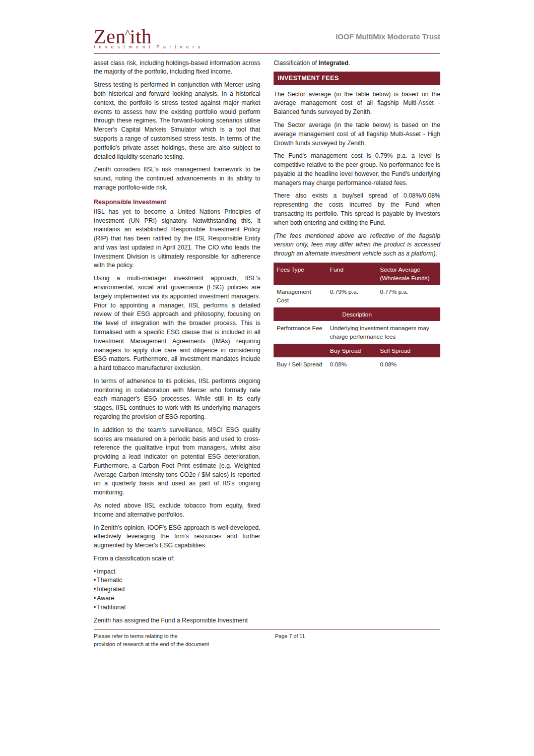Zen^ith
I n v e s t m e n t P a r t n e r s
IOOF MultiMix Moderate Trust
asset class risk, including holdings-based information across the majority of the portfolio, including fixed income.
Stress testing is performed in conjunction with Mercer using both historical and forward looking analysis. In a historical context, the portfolio is stress tested against major market events to assess how the existing portfolio would perform through these regimes. The forward-looking scenarios utilise Mercer's Capital Markets Simulator which is a tool that supports a range of customised stress tests. In terms of the portfolio's private asset holdings, these are also subject to detailed liquidity scenario testing.
Zenith considers IISL's risk management framework to be sound, noting the continued advancements in its ability to manage portfolio-wide risk.
Responsible Investment
IISL has yet to become a United Nations Principles of Investment (UN PRI) signatory. Notwithstanding this, it maintains an established Responsible Investment Policy (RIP) that has been ratified by the IISL Responsible Entity and was last updated in April 2021. The CIO who leads the Investment Division is ultimately responsible for adherence with the policy.
Using a multi-manager investment approach, IISL's environmental, social and governance (ESG) policies are largely implemented via its appointed investment managers. Prior to appointing a manager, IISL performs a detailed review of their ESG approach and philosophy, focusing on the level of integration with the broader process. This is formalised with a specific ESG clause that is included in all Investment Management Agreements (IMAs) requiring managers to apply due care and diligence in considering ESG matters. Furthermore, all investment mandates include a hard tobacco manufacturer exclusion.
In terms of adherence to its policies, IISL performs ongoing monitoring in collaboration with Mercer who formally rate each manager's ESG processes. While still in its early stages, IISL continues to work with its underlying managers regarding the provision of ESG reporting.
In addition to the team's surveillance, MSCI ESG quality scores are measured on a periodic basis and used to cross-reference the qualitative input from managers, whilst also providing a lead indicator on potential ESG deterioration. Furthermore, a Carbon Foot Print estimate (e.g. Weighted Average Carbon Intensity tons CO2e / $M sales) is reported on a quarterly basis and used as part of IIS's ongoing monitoring.
As noted above IISL exclude tobacco from equity, fixed income and alternative portfolios.
In Zenith's opinion, IOOF's ESG approach is well-developed, effectively leveraging the firm's resources and further augmented by Mercer's ESG capabilities.
From a classification scale of:
Impact
Thematic
Integrated
Aware
Traditional
Zenith has assigned the Fund a Responsible Investment
Classification of Integrated.
INVESTMENT FEES
The Sector average (in the table below) is based on the average management cost of all flagship Multi-Asset - Balanced funds surveyed by Zenith.
The Sector average (in the table below) is based on the average management cost of all flagship Multi-Asset - High Growth funds surveyed by Zenith.
The Fund's management cost is 0.79% p.a. a level is competitive relative to the peer group. No performance fee is payable at the headline level however, the Fund's underlying managers may charge performance-related fees.
There also exists a buy/sell spread of 0.08%/0.08% representing the costs incurred by the Fund when transacting its portfolio. This spread is payable by investors when both entering and exiting the Fund.
(The fees mentioned above are reflective of the flagship version only, fees may differ when the product is accessed through an alternate investment vehicle such as a platform).
| Fees Type | Fund | Sector Average (Wholesale Funds) |
| --- | --- | --- |
| Management Cost | 0.79% p.a. | 0.77% p.a. |
| Description |
| Performance Fee | Underlying investment managers may charge performance fees |
| | Buy Spread | Sell Spread |
| Buy / Sell Spread | 0.08% | 0.08% |
Please refer to terms relating to the
provision of research at the end of the document
Page 7 of 11